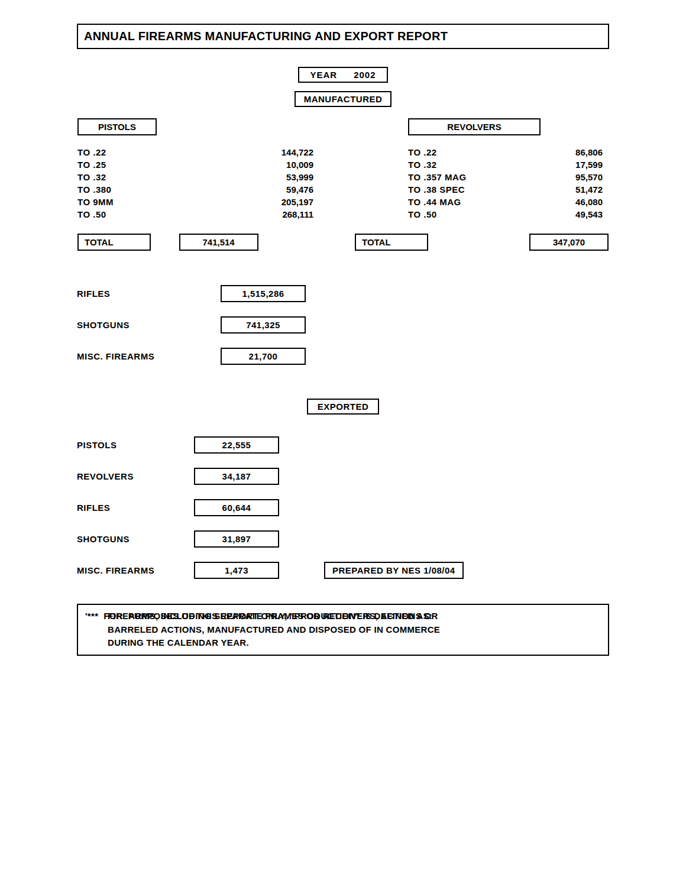ANNUAL FIREARMS MANUFACTURING AND EXPORT REPORT
YEAR2002
MANUFACTURED
| PISTOLS / TO .22 / 144,722 / / TO .25 / 10,009 / / TO .32 / 53,999 / / TO .380 / 59,476 / / TO 9MM / 205,197 / / TO .50 / 268,111 / / TOTAL / 741,514 / | REVOLVERS / TO .22 / 86,806 / / TO .32 / 17,599 / / TO .357 MAG / 95,570 / / TO .38 SPEC / 51,472 / / TO .44 MAG / 46,080 / / TO .50 / 49,543 / / TOTAL / 347,070 / |
| RIFLES | 1,515,286 |
| SHOTGUNS | 741,325 |
| MISC. FIREARMS | 21,700 |
EXPORTED
| PISTOLS | 22,555 | |
| REVOLVERS | 34,187 | |
| RIFLES | 60,644 | |
| SHOTGUNS | 31,897 | |
| MISC. FIREARMS | 1,473 | PREPARED BY NES 1/08/04 |
'*** FOR PURPOSES OF THIS REPORT ONLY, "PRODUCTION" IS DEFINED AS: FIREARMS, INCLUDING SEPARATE FRAMES OR RECEIVERS, ACTIONS OR
BARRELED ACTIONS, MANUFACTURED AND DISPOSED OF IN COMMERCE
DURING THE CALENDAR YEAR.